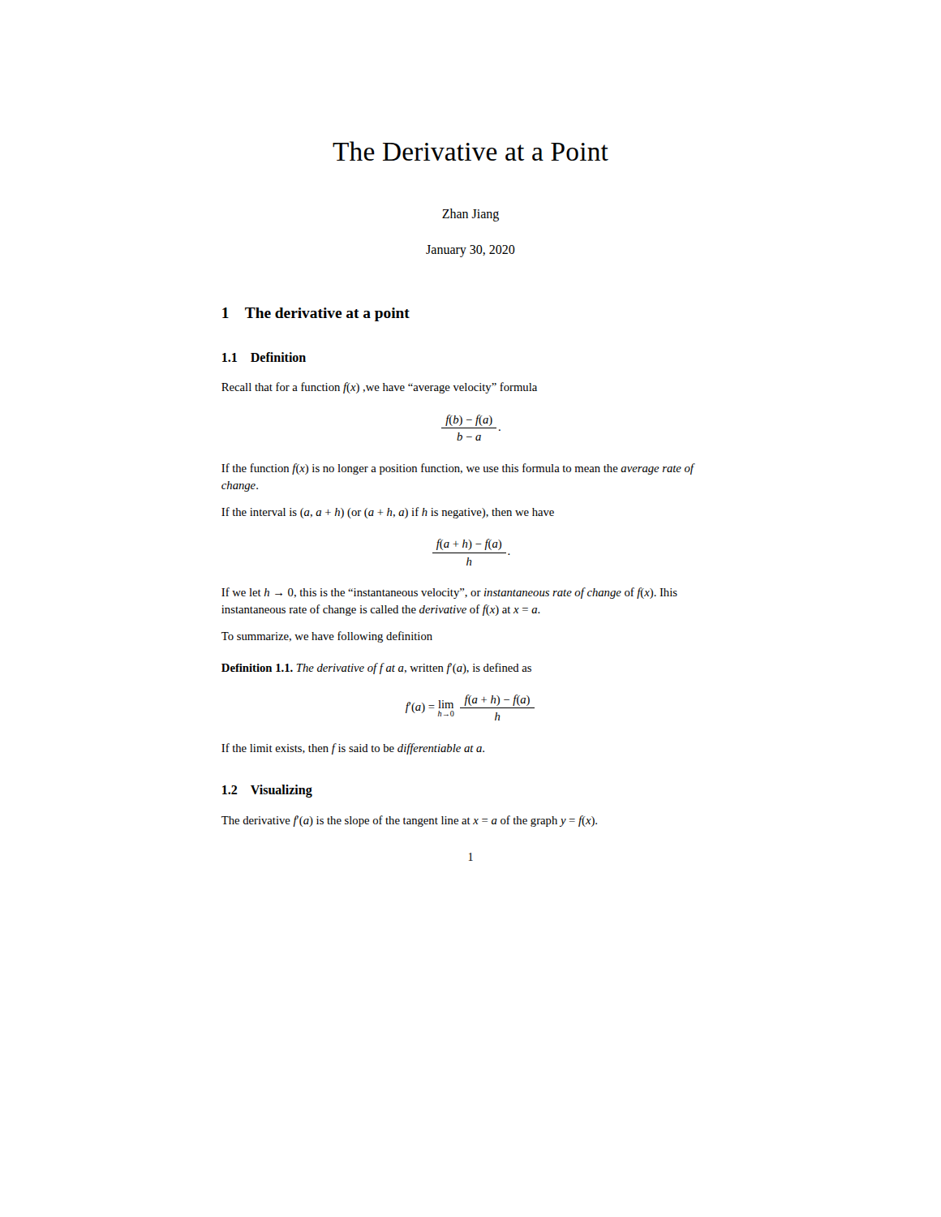The Derivative at a Point
Zhan Jiang
January 30, 2020
1 The derivative at a point
1.1 Definition
Recall that for a function f(x) ,we have “average velocity” formula
f(b) − f(a) b − a .
If the function f(x) is no longer a position function, we use this formula to mean the average rate of change.
If the interval is (a, a + h) (or (a + h, a) if h is negative), then we have
f(a + h) − f(a) h .
If we let h → 0, this is the “instantaneous velocity”, or instantaneous rate of change of f(x). Ihis instantaneous rate of change is called the derivative of f(x) at x = a.
To summarize, we have following definition
Definition 1.1. The derivative of f at a, written f′(a), is defined as
f′(a) = lim h→0 f(a + h) − f(a) h
If the limit exists, then f is said to be differentiable at a.
1.2 Visualizing
The derivative f′(a) is the slope of the tangent line at x = a of the graph y = f(x).
1